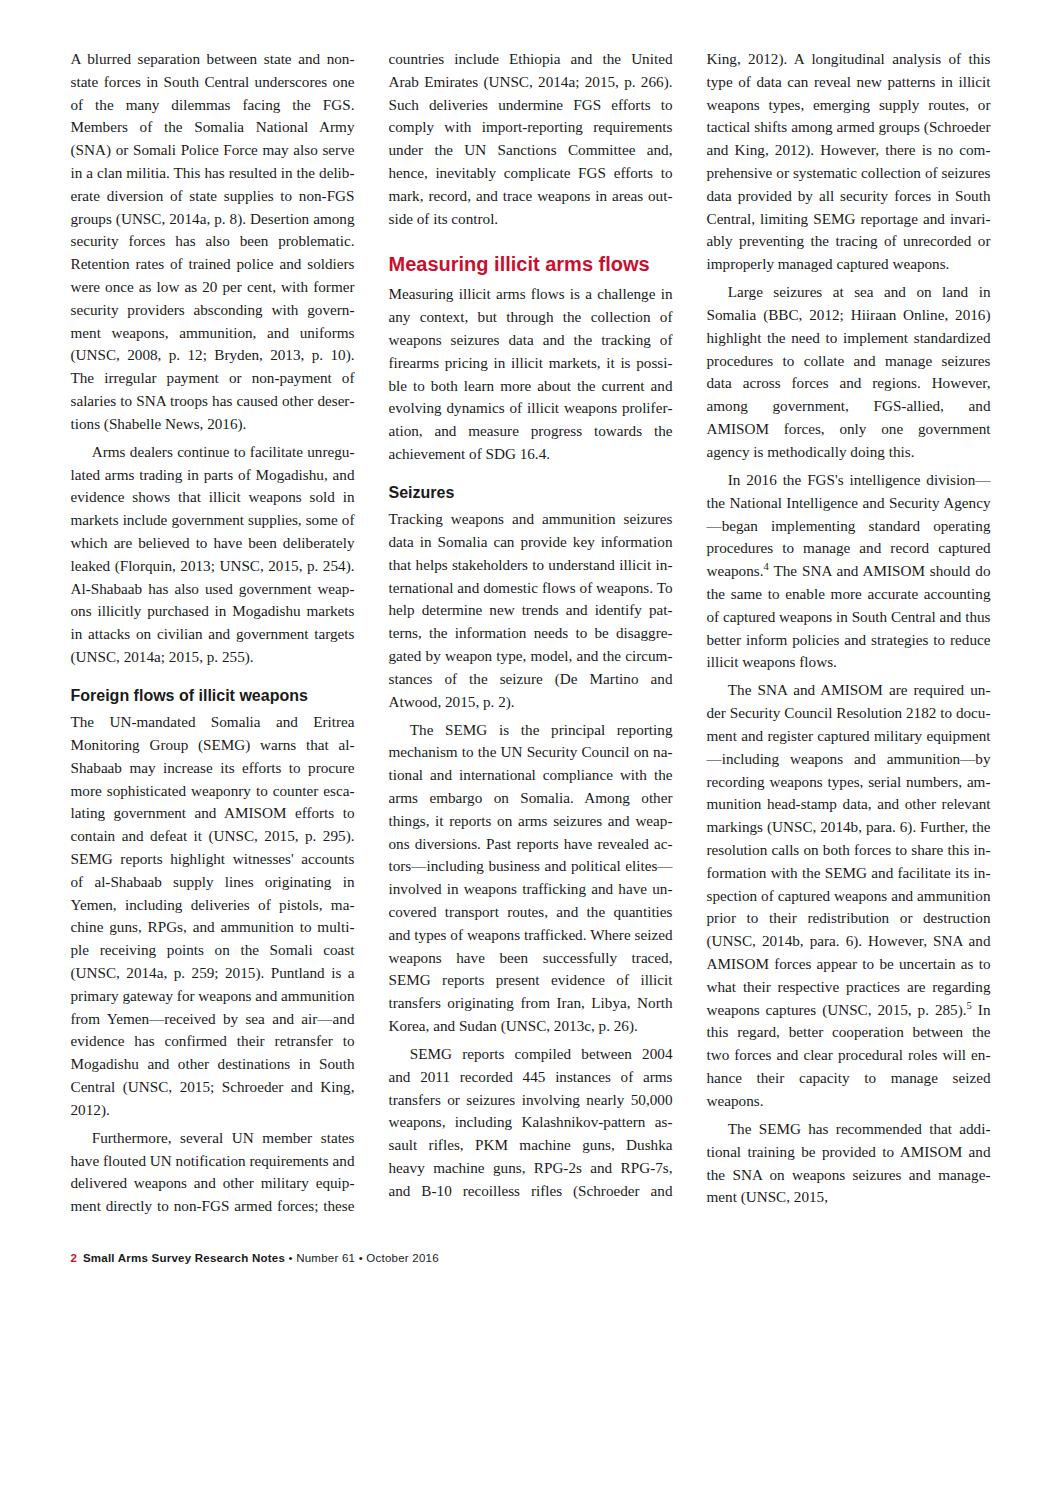A blurred separation between state and non-state forces in South Central underscores one of the many dilemmas facing the FGS. Members of the Somalia National Army (SNA) or Somali Police Force may also serve in a clan militia. This has resulted in the deliberate diversion of state supplies to non-FGS groups (UNSC, 2014a, p. 8). Desertion among security forces has also been problematic. Retention rates of trained police and soldiers were once as low as 20 per cent, with former security providers absconding with government weapons, ammunition, and uniforms (UNSC, 2008, p. 12; Bryden, 2013, p. 10). The irregular payment or non-payment of salaries to SNA troops has caused other desertions (Shabelle News, 2016).
Arms dealers continue to facilitate unregulated arms trading in parts of Mogadishu, and evidence shows that illicit weapons sold in markets include government supplies, some of which are believed to have been deliberately leaked (Florquin, 2013; UNSC, 2015, p. 254). Al-Shabaab has also used government weapons illicitly purchased in Mogadishu markets in attacks on civilian and government targets (UNSC, 2014a; 2015, p. 255).
Foreign flows of illicit weapons
The UN-mandated Somalia and Eritrea Monitoring Group (SEMG) warns that al-Shabaab may increase its efforts to procure more sophisticated weaponry to counter escalating government and AMISOM efforts to contain and defeat it (UNSC, 2015, p. 295). SEMG reports highlight witnesses' accounts of al-Shabaab supply lines originating in Yemen, including deliveries of pistols, machine guns, RPGs, and ammunition to multiple receiving points on the Somali coast (UNSC, 2014a, p. 259; 2015). Puntland is a primary gateway for weapons and ammunition from Yemen—received by sea and air—and evidence has confirmed their retransfer to Mogadishu and other destinations in South Central (UNSC, 2015; Schroeder and King, 2012).
Furthermore, several UN member states have flouted UN notification requirements and delivered weapons and other military equipment directly to non-FGS armed forces; these countries include Ethiopia and the United Arab Emirates (UNSC, 2014a; 2015, p. 266). Such deliveries undermine FGS efforts to comply with import-reporting requirements under the UN Sanctions Committee and, hence, inevitably complicate FGS efforts to mark, record, and trace weapons in areas outside of its control.
Measuring illicit arms flows
Measuring illicit arms flows is a challenge in any context, but through the collection of weapons seizures data and the tracking of firearms pricing in illicit markets, it is possible to both learn more about the current and evolving dynamics of illicit weapons proliferation, and measure progress towards the achievement of SDG 16.4.
Seizures
Tracking weapons and ammunition seizures data in Somalia can provide key information that helps stakeholders to understand illicit international and domestic flows of weapons. To help determine new trends and identify patterns, the information needs to be disaggregated by weapon type, model, and the circumstances of the seizure (De Martino and Atwood, 2015, p. 2).
The SEMG is the principal reporting mechanism to the UN Security Council on national and international compliance with the arms embargo on Somalia. Among other things, it reports on arms seizures and weapons diversions. Past reports have revealed actors—including business and political elites—involved in weapons trafficking and have uncovered transport routes, and the quantities and types of weapons trafficked. Where seized weapons have been successfully traced, SEMG reports present evidence of illicit transfers originating from Iran, Libya, North Korea, and Sudan (UNSC, 2013c, p. 26).
SEMG reports compiled between 2004 and 2011 recorded 445 instances of arms transfers or seizures involving nearly 50,000 weapons, including Kalashnikov-pattern assault rifles, PKM machine guns, Dushka heavy machine guns, RPG-2s and RPG-7s, and B-10 recoilless rifles (Schroeder and King, 2012). A longitudinal analysis of this type of data can reveal new patterns in illicit weapons types, emerging supply routes, or tactical shifts among armed groups (Schroeder and King, 2012). However, there is no comprehensive or systematic collection of seizures data provided by all security forces in South Central, limiting SEMG reportage and invariably preventing the tracing of unrecorded or improperly managed captured weapons.
Large seizures at sea and on land in Somalia (BBC, 2012; Hiiraan Online, 2016) highlight the need to implement standardized procedures to collate and manage seizures data across forces and regions. However, among government, FGS-allied, and AMISOM forces, only one government agency is methodically doing this.
In 2016 the FGS's intelligence division—the National Intelligence and Security Agency—began implementing standard operating procedures to manage and record captured weapons.4 The SNA and AMISOM should do the same to enable more accurate accounting of captured weapons in South Central and thus better inform policies and strategies to reduce illicit weapons flows.
The SNA and AMISOM are required under Security Council Resolution 2182 to document and register captured military equipment—including weapons and ammunition—by recording weapons types, serial numbers, ammunition head-stamp data, and other relevant markings (UNSC, 2014b, para. 6). Further, the resolution calls on both forces to share this information with the SEMG and facilitate its inspection of captured weapons and ammunition prior to their redistribution or destruction (UNSC, 2014b, para. 6). However, SNA and AMISOM forces appear to be uncertain as to what their respective practices are regarding weapons captures (UNSC, 2015, p. 285).5 In this regard, better cooperation between the two forces and clear procedural roles will enhance their capacity to manage seized weapons.
The SEMG has recommended that additional training be provided to AMISOM and the SNA on weapons seizures and management (UNSC, 2015,
2 Small Arms Survey Research Notes • Number 61 • October 2016